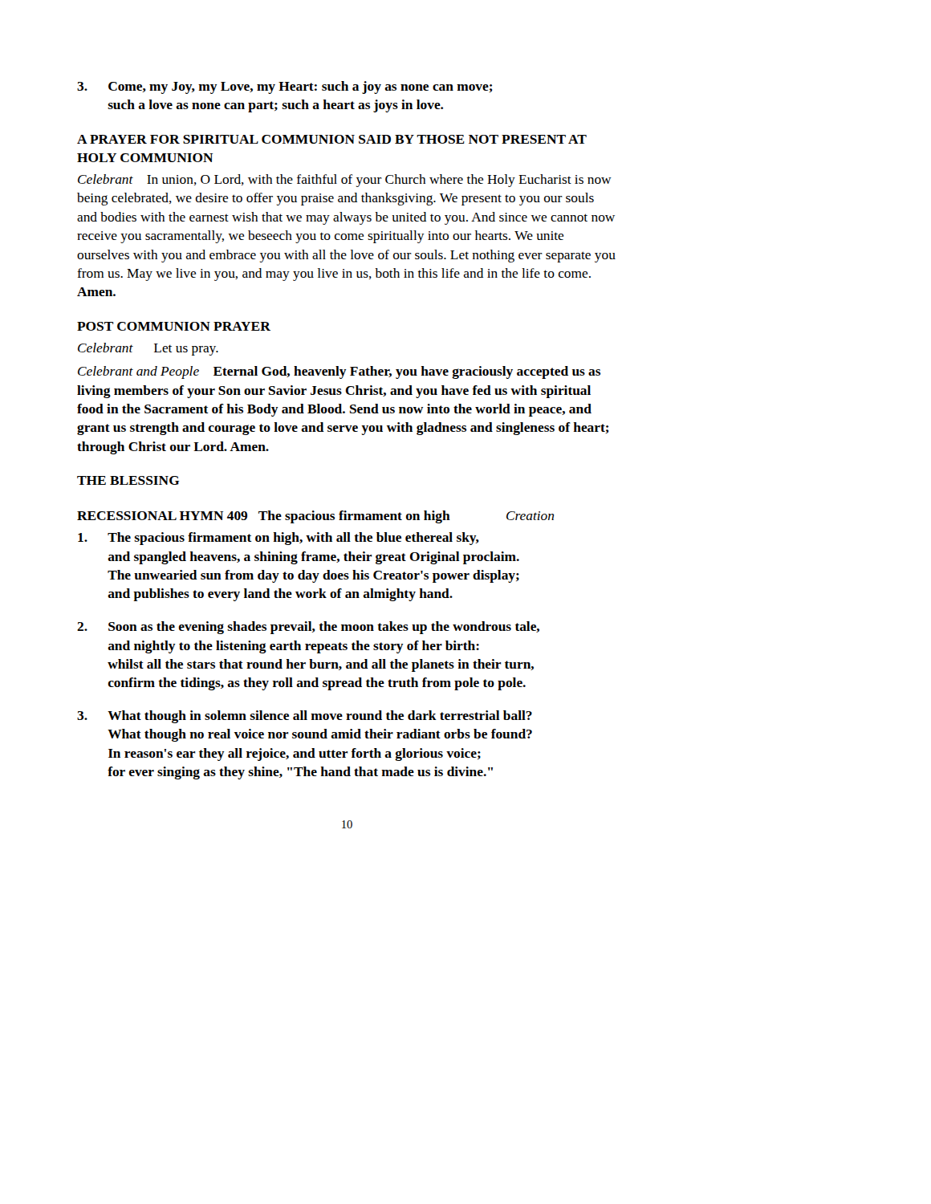3.
Come, my Joy, my Love, my Heart: such a joy as none can move;
such a love as none can part; such a heart as joys in love.
A Prayer for Spiritual Communion said by those not present at Holy Communion
Celebrant In union, O Lord, with the faithful of your Church where the Holy Eucharist is now being celebrated, we desire to offer you praise and thanksgiving. We present to you our souls and bodies with the earnest wish that we may always be united to you. And since we cannot now receive you sacramentally, we beseech you to come spiritually into our hearts. We unite ourselves with you and embrace you with all the love of our souls. Let nothing ever separate you from us. May we live in you, and may you live in us, both in this life and in the life to come. Amen.
Post Communion Prayer
Celebrant Let us pray.
Celebrant and People Eternal God, heavenly Father, you have graciously accepted us as living members of your Son our Savior Jesus Christ, and you have fed us with spiritual food in the Sacrament of his Body and Blood. Send us now into the world in peace, and grant us strength and courage to love and serve you with gladness and singleness of heart; through Christ our Lord. Amen.
The Blessing
RECESSIONAL HYMN 409 The spacious firmament on high Creation
1.
The spacious firmament on high, with all the blue ethereal sky,
and spangled heavens, a shining frame, their great Original proclaim.
The unwearied sun from day to day does his Creator's power display;
and publishes to every land the work of an almighty hand.
2.
Soon as the evening shades prevail, the moon takes up the wondrous tale,
and nightly to the listening earth repeats the story of her birth:
whilst all the stars that round her burn, and all the planets in their turn,
confirm the tidings, as they roll and spread the truth from pole to pole.
3.
What though in solemn silence all move round the dark terrestrial ball?
What though no real voice nor sound amid their radiant orbs be found?
In reason's ear they all rejoice, and utter forth a glorious voice;
for ever singing as they shine, "The hand that made us is divine."
10